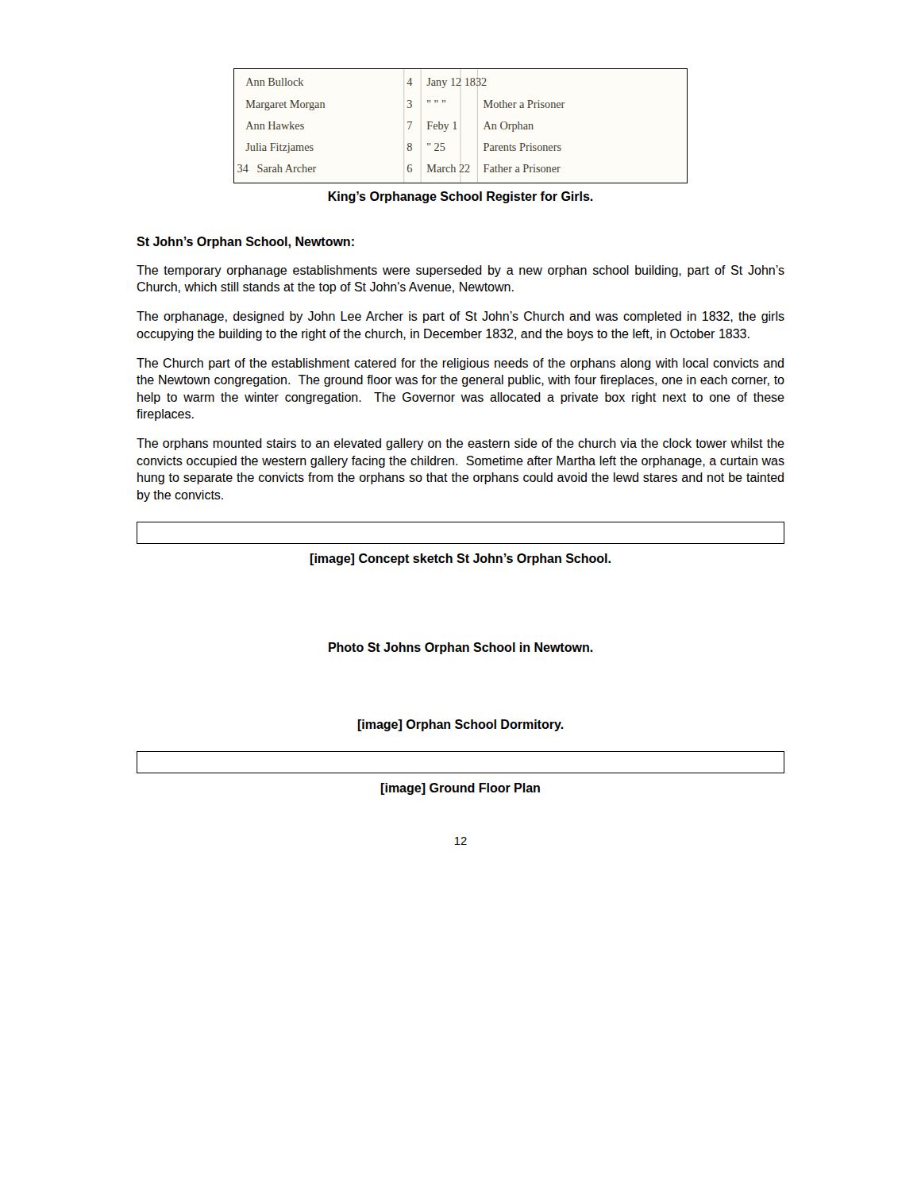King’s Orphanage School Register for Girls.
St John’s Orphan School, Newtown:
The temporary orphanage establishments were superseded by a new orphan school building, part of St John’s Church, which still stands at the top of St John's Avenue, Newtown.
The orphanage, designed by John Lee Archer is part of St John’s Church and was completed in 1832, the girls occupying the building to the right of the church, in December 1832, and the boys to the left, in October 1833.
The Church part of the establishment catered for the religious needs of the orphans along with local convicts and the Newtown congregation. The ground floor was for the general public, with four fireplaces, one in each corner, to help to warm the winter congregation. The Governor was allocated a private box right next to one of these fireplaces.
The orphans mounted stairs to an elevated gallery on the eastern side of the church via the clock tower whilst the convicts occupied the western gallery facing the children. Sometime after Martha left the orphanage, a curtain was hung to separate the convicts from the orphans so that the orphans could avoid the lewd stares and not be tainted by the convicts.
[image] Concept sketch St John’s Orphan School.
Photo St Johns Orphan School in Newtown.
[image] Orphan School Dormitory.
[image] Ground Floor Plan
12